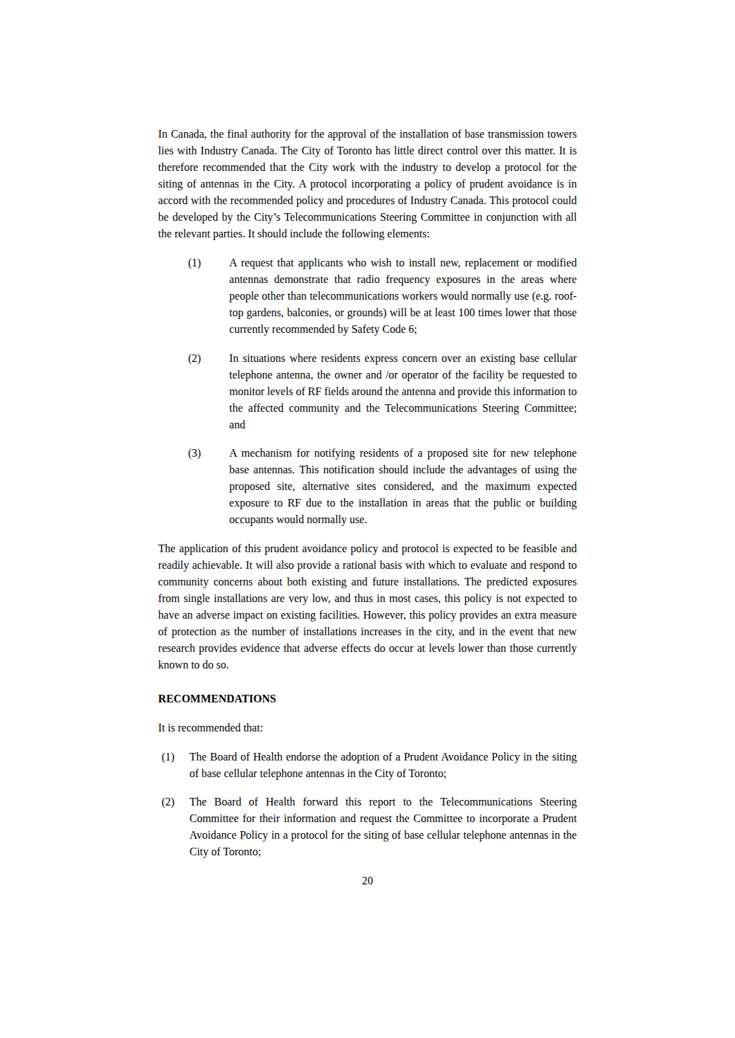In Canada, the final authority for the approval of the installation of base transmission towers lies with Industry Canada. The City of Toronto has little direct control over this matter. It is therefore recommended that the City work with the industry to develop a protocol for the siting of antennas in the City. A protocol incorporating a policy of prudent avoidance is in accord with the recommended policy and procedures of Industry Canada. This protocol could be developed by the City’s Telecommunications Steering Committee in conjunction with all the relevant parties. It should include the following elements:
(1)
A request that applicants who wish to install new, replacement or modified antennas demonstrate that radio frequency exposures in the areas where people other than telecommunications workers would normally use (e.g. roof-top gardens, balconies, or grounds) will be at least 100 times lower that those currently recommended by Safety Code 6;
(2)
In situations where residents express concern over an existing base cellular telephone antenna, the owner and /or operator of the facility be requested to monitor levels of RF fields around the antenna and provide this information to the affected community and the Telecommunications Steering Committee; and
(3)
A mechanism for notifying residents of a proposed site for new telephone base antennas. This notification should include the advantages of using the proposed site, alternative sites considered, and the maximum expected exposure to RF due to the installation in areas that the public or building occupants would normally use.
The application of this prudent avoidance policy and protocol is expected to be feasible and readily achievable. It will also provide a rational basis with which to evaluate and respond to community concerns about both existing and future installations. The predicted exposures from single installations are very low, and thus in most cases, this policy is not expected to have an adverse impact on existing facilities. However, this policy provides an extra measure of protection as the number of installations increases in the city, and in the event that new research provides evidence that adverse effects do occur at levels lower than those currently known to do so.
RECOMMENDATIONS
It is recommended that:
(1)
The Board of Health endorse the adoption of a Prudent Avoidance Policy in the siting of base cellular telephone antennas in the City of Toronto;
(2)
The Board of Health forward this report to the Telecommunications Steering Committee for their information and request the Committee to incorporate a Prudent Avoidance Policy in a protocol for the siting of base cellular telephone antennas in the City of Toronto;
20